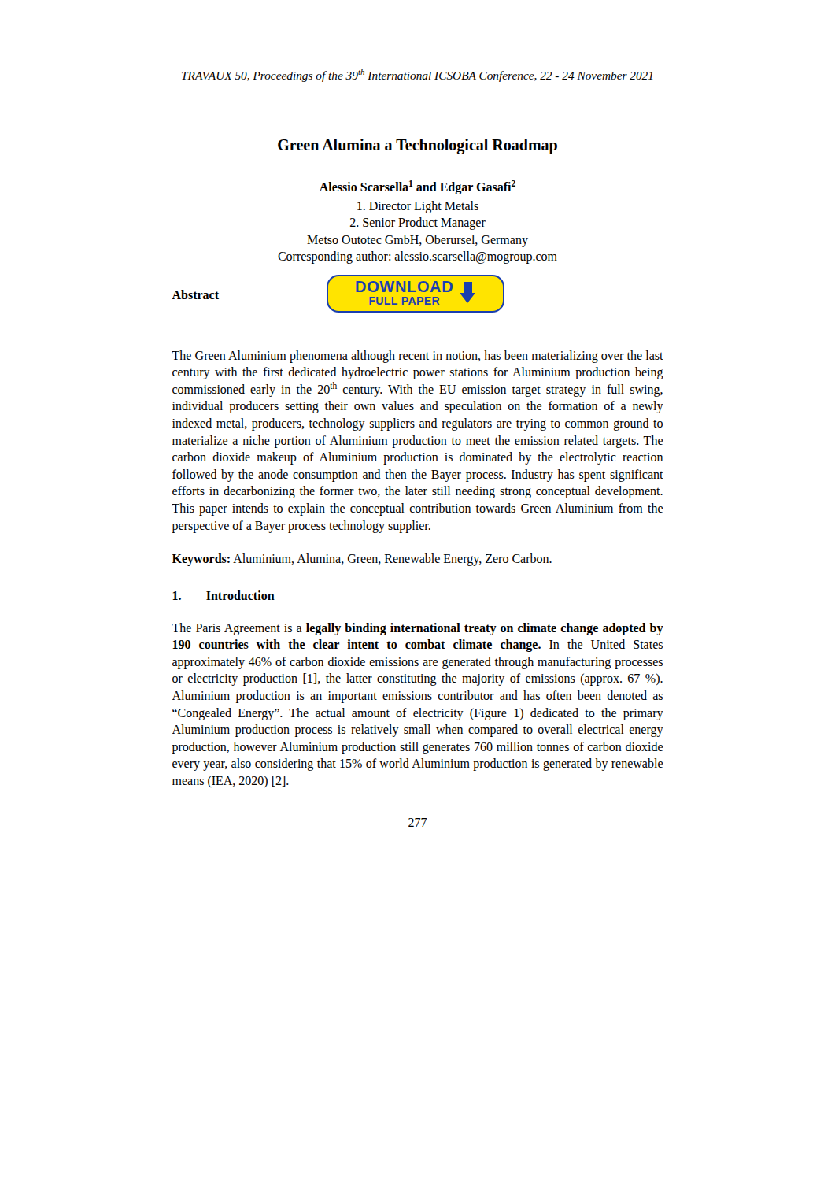TRAVAUX 50, Proceedings of the 39th International ICSOBA Conference, 22 - 24 November 2021
Green Alumina a Technological Roadmap
Alessio Scarsella1 and Edgar Gasafi2
1. Director Light Metals
2. Senior Product Manager
Metso Outotec GmbH, Oberursel, Germany
Corresponding author: alessio.scarsella@mogroup.com
Abstract
DOWNLOAD
FULL PAPER
The Green Aluminium phenomena although recent in notion, has been materializing over the last century with the first dedicated hydroelectric power stations for Aluminium production being commissioned early in the 20th century. With the EU emission target strategy in full swing, individual producers setting their own values and speculation on the formation of a newly indexed metal, producers, technology suppliers and regulators are trying to common ground to materialize a niche portion of Aluminium production to meet the emission related targets. The carbon dioxide makeup of Aluminium production is dominated by the electrolytic reaction followed by the anode consumption and then the Bayer process. Industry has spent significant efforts in decarbonizing the former two, the later still needing strong conceptual development. This paper intends to explain the conceptual contribution towards Green Aluminium from the perspective of a Bayer process technology supplier.
Keywords: Aluminium, Alumina, Green, Renewable Energy, Zero Carbon.
1. Introduction
The Paris Agreement is a legally binding international treaty on climate change adopted by 190 countries with the clear intent to combat climate change. In the United States approximately 46% of carbon dioxide emissions are generated through manufacturing processes or electricity production [1], the latter constituting the majority of emissions (approx. 67 %). Aluminium production is an important emissions contributor and has often been denoted as “Congealed Energy”. The actual amount of electricity (Figure 1) dedicated to the primary Aluminium production process is relatively small when compared to overall electrical energy production, however Aluminium production still generates 760 million tonnes of carbon dioxide every year, also considering that 15% of world Aluminium production is generated by renewable means (IEA, 2020) [2].
277